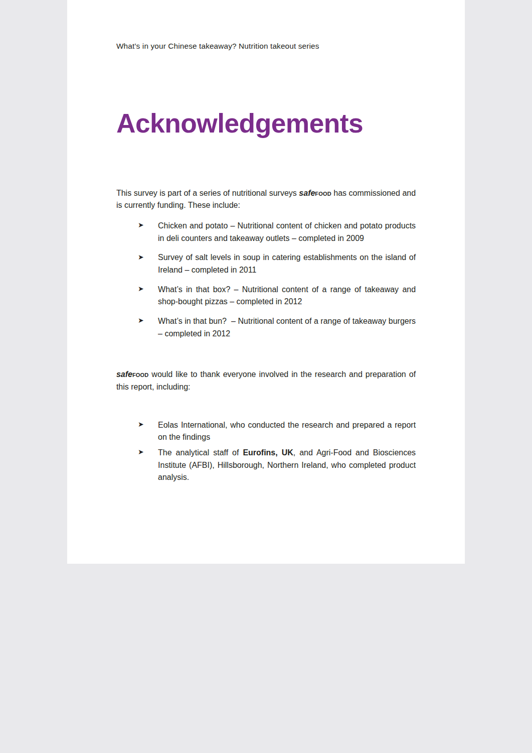What’s in your Chinese takeaway? Nutrition takeout series
Acknowledgements
This survey is part of a series of nutritional surveys safe food has commissioned and is currently funding. These include:
Chicken and potato – Nutritional content of chicken and potato products in deli counters and takeaway outlets – completed in 2009
Survey of salt levels in soup in catering establishments on the island of Ireland – completed in 2011
What’s in that box? – Nutritional content of a range of takeaway and shop-bought pizzas – completed in 2012
What’s in that bun? – Nutritional content of a range of takeaway burgers – completed in 2012
safe food would like to thank everyone involved in the research and preparation of this report, including:
Eolas International, who conducted the research and prepared a report on the findings
The analytical staff of Eurofins, UK, and Agri-Food and Biosciences Institute (AFBI), Hillsborough, Northern Ireland, who completed product analysis.